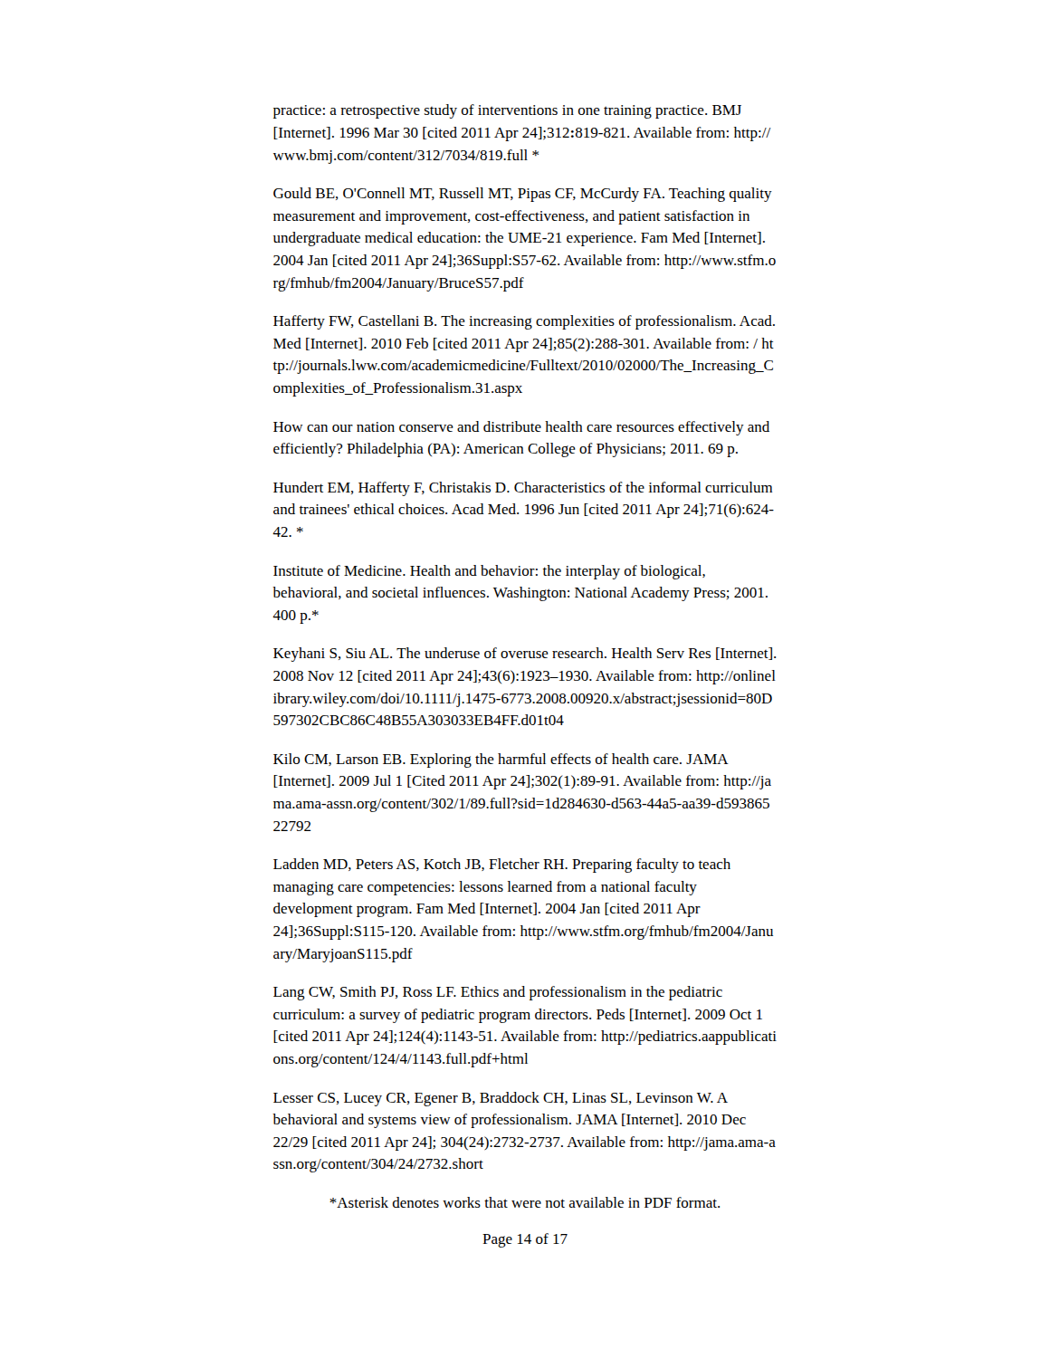practice: a retrospective study of interventions in one training practice. BMJ [Internet]. 1996 Mar 30 [cited 2011 Apr 24];312: 819-821. Available from: http://www.bmj.com/content/312/7034/819.full *
Gould BE, O'Connell MT, Russell MT, Pipas CF, McCurdy FA. Teaching quality measurement and improvement, cost-effectiveness, and patient satisfaction in undergraduate medical education: the UME-21 experience. Fam Med [Internet]. 2004 Jan [cited 2011 Apr 24];36Suppl:S57-62. Available from: http://www.stfm.org/fmhub/fm2004/January/BruceS57.pdf
Hafferty FW, Castellani B. The increasing complexities of professionalism. Acad. Med [Internet]. 2010 Feb [cited 2011 Apr 24];85(2):288-301. Available from: / http://journals.lww.com/academicmedicine/Fulltext/2010/02000/The_Increasing_Complexities_of_Professionalism.31.aspx
How can our nation conserve and distribute health care resources effectively and efficiently? Philadelphia (PA): American College of Physicians; 2011. 69 p.
Hundert EM, Hafferty F, Christakis D. Characteristics of the informal curriculum and trainees' ethical choices. Acad Med. 1996 Jun [cited 2011 Apr 24];71(6):624-42. *
Institute of Medicine. Health and behavior: the interplay of biological, behavioral, and societal influences. Washington: National Academy Press; 2001. 400 p.*
Keyhani S, Siu AL. The underuse of overuse research. Health Serv Res [Internet]. 2008 Nov 12 [cited 2011 Apr 24];43(6):1923–1930. Available from: http://onlinelibrary.wiley.com/doi/10.1111/j.1475-6773.2008.00920.x/abstract;jsessionid=80D597302CBC86C48B55A303033EB4FF.d01t04
Kilo CM, Larson EB. Exploring the harmful effects of health care. JAMA [Internet]. 2009 Jul 1 [Cited 2011 Apr 24];302(1):89-91. Available from: http://jama.ama-assn.org/content/302/1/89.full?sid=1d284630-d563-44a5-aa39-d59386522792
Ladden MD, Peters AS, Kotch JB, Fletcher RH. Preparing faculty to teach managing care competencies: lessons learned from a national faculty development program. Fam Med [Internet]. 2004 Jan [cited 2011 Apr 24];36Suppl:S115-120. Available from: http://www.stfm.org/fmhub/fm2004/January/MaryjoanS115.pdf
Lang CW, Smith PJ, Ross LF. Ethics and professionalism in the pediatric curriculum: a survey of pediatric program directors. Peds [Internet]. 2009 Oct 1 [cited 2011 Apr 24];124(4):1143-51. Available from: http://pediatrics.aappublications.org/content/124/4/1143.full.pdf+html
Lesser CS, Lucey CR, Egener B, Braddock CH, Linas SL, Levinson W. A behavioral and systems view of professionalism. JAMA [Internet]. 2010 Dec 22/29 [cited 2011 Apr 24]; 304(24):2732-2737. Available from: http://jama.ama-assn.org/content/304/24/2732.short
*Asterisk denotes works that were not available in PDF format.
Page 14 of 17